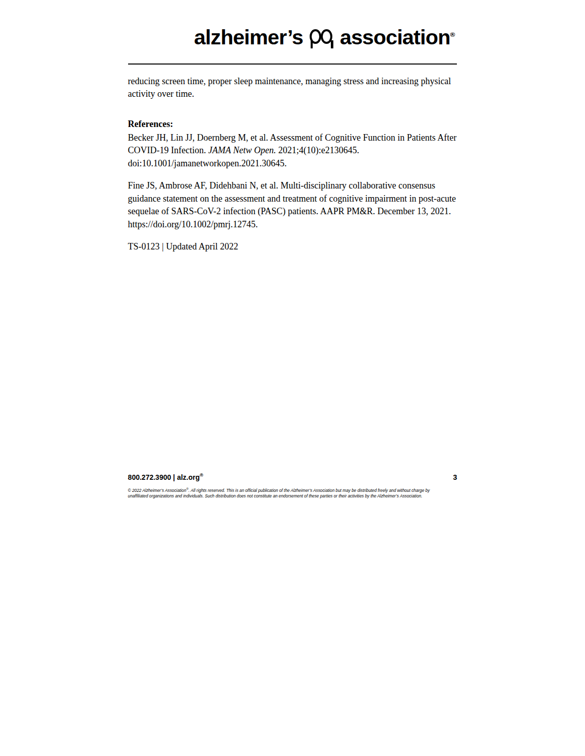alzheimer’s association®
reducing screen time, proper sleep maintenance, managing stress and increasing physical activity over time.
References:
Becker JH, Lin JJ, Doernberg M, et al. Assessment of Cognitive Function in Patients After COVID-19 Infection. JAMA Netw Open. 2021;4(10):e2130645. doi:10.1001/jamanetworkopen.2021.30645.
Fine JS, Ambrose AF, Didehbani N, et al. Multi-disciplinary collaborative consensus guidance statement on the assessment and treatment of cognitive impairment in post-acute sequelae of SARS-CoV-2 infection (PASC) patients. AAPR PM&R. December 13, 2021. https://doi.org/10.1002/pmrj.12745.
TS-0123 | Updated April 2022
800.272.3900 | alz.org® 3
© 2022 Alzheimer’s Association®. All rights reserved. This is an official publication of the Alzheimer’s Association but may be distributed freely and without charge by unaffiliated organizations and individuals. Such distribution does not constitute an endorsement of these parties or their activities by the Alzheimer’s Association.